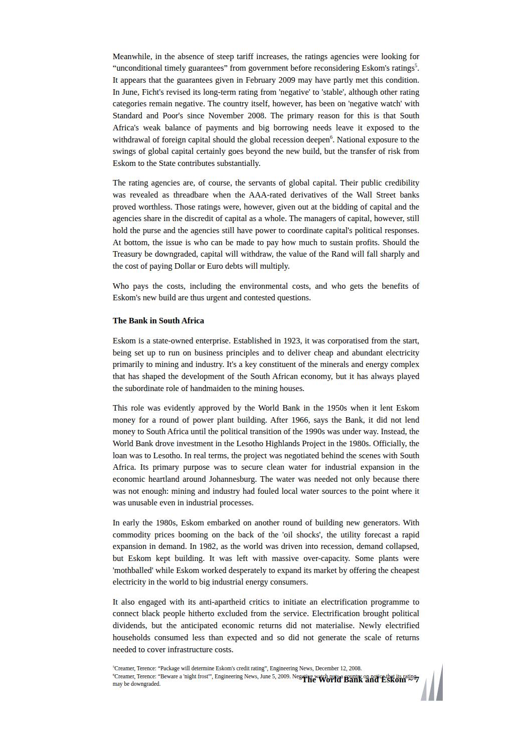Meanwhile, in the absence of steep tariff increases, the ratings agencies were looking for “unconditional timely guarantees” from government before reconsidering Eskom's ratings5. It appears that the guarantees given in February 2009 may have partly met this condition. In June, Ficht's revised its long-term rating from 'negative' to 'stable', although other rating categories remain negative. The country itself, however, has been on 'negative watch' with Standard and Poor's since November 2008. The primary reason for this is that South Africa's weak balance of payments and big borrowing needs leave it exposed to the withdrawal of foreign capital should the global recession deepen6. National exposure to the swings of global capital certainly goes beyond the new build, but the transfer of risk from Eskom to the State contributes substantially.
The rating agencies are, of course, the servants of global capital. Their public credibility was revealed as threadbare when the AAA-rated derivatives of the Wall Street banks proved worthless. Those ratings were, however, given out at the bidding of capital and the agencies share in the discredit of capital as a whole. The managers of capital, however, still hold the purse and the agencies still have power to coordinate capital's political responses. At bottom, the issue is who can be made to pay how much to sustain profits. Should the Treasury be downgraded, capital will withdraw, the value of the Rand will fall sharply and the cost of paying Dollar or Euro debts will multiply.
Who pays the costs, including the environmental costs, and who gets the benefits of Eskom's new build are thus urgent and contested questions.
The Bank in South Africa
Eskom is a state-owned enterprise. Established in 1923, it was corporatised from the start, being set up to run on business principles and to deliver cheap and abundant electricity primarily to mining and industry. It's a key constituent of the minerals and energy complex that has shaped the development of the South African economy, but it has always played the subordinate role of handmaiden to the mining houses.
This role was evidently approved by the World Bank in the 1950s when it lent Eskom money for a round of power plant building. After 1966, says the Bank, it did not lend money to South Africa until the political transition of the 1990s was under way. Instead, the World Bank drove investment in the Lesotho Highlands Project in the 1980s. Officially, the loan was to Lesotho. In real terms, the project was negotiated behind the scenes with South Africa. Its primary purpose was to secure clean water for industrial expansion in the economic heartland around Johannesburg. The water was needed not only because there was not enough: mining and industry had fouled local water sources to the point where it was unusable even in industrial processes.
In early the 1980s, Eskom embarked on another round of building new generators. With commodity prices booming on the back of the 'oil shocks', the utility forecast a rapid expansion in demand. In 1982, as the world was driven into recession, demand collapsed, but Eskom kept building. It was left with massive over-capacity. Some plants were 'mothballed' while Eskom worked desperately to expand its market by offering the cheapest electricity in the world to big industrial energy consumers.
It also engaged with its anti-apartheid critics to initiate an electrification programme to connect black people hitherto excluded from the service. Electrification brought political dividends, but the anticipated economic returns did not materialise. Newly electrified households consumed less than expected and so did not generate the scale of returns needed to cover infrastructure costs.
5Creamer, Terence: “Package will determine Eskom's credit rating”, Engineering News, December 12, 2008.
6Creamer, Terence: “Beware a 'night frost'”, Engineering News, June 5, 2009. Negative watch puts a country on notice that its rating may be downgraded.
The World Bank and Eskom ~ 7